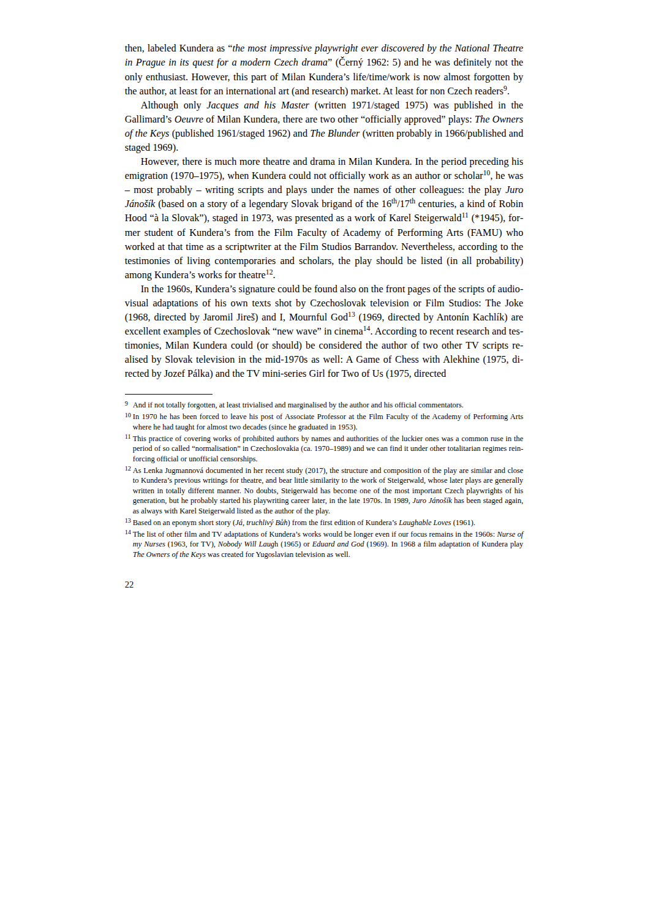then, labeled Kundera as “the most impressive playwright ever discovered by the National Theatre in Prague in its quest for a modern Czech drama” (Černý 1962: 5) and he was definitely not the only enthusiast. However, this part of Milan Kundera’s life/time/work is now almost forgotten by the author, at least for an international art (and research) market. At least for non Czech readers9.
Although only Jacques and his Master (written 1971/staged 1975) was published in the Gallimard’s Oeuvre of Milan Kundera, there are two other “officially approved” plays: The Owners of the Keys (published 1961/staged 1962) and The Blunder (written probably in 1966/published and staged 1969).
However, there is much more theatre and drama in Milan Kundera. In the period preceding his emigration (1970–1975), when Kundera could not officially work as an author or scholar10, he was – most probably – writing scripts and plays under the names of other colleagues: the play Juro Jánošík (based on a story of a legendary Slovak brigand of the 16th/17th centuries, a kind of Robin Hood “à la Slovak”), staged in 1973, was presented as a work of Karel Steigerwald11 (*1945), former student of Kundera’s from the Film Faculty of Academy of Performing Arts (FAMU) who worked at that time as a scriptwriter at the Film Studios Barrandov. Nevertheless, according to the testimonies of living contemporaries and scholars, the play should be listed (in all probability) among Kundera’s works for theatre12.
In the 1960s, Kundera’s signature could be found also on the front pages of the scripts of audiovisual adaptations of his own texts shot by Czechoslovak television or Film Studios: The Joke (1968, directed by Jaromil Jireš) and I, Mournful God13 (1969, directed by Antonín Kachlík) are excellent examples of Czechoslovak “new wave” in cinema14. According to recent research and testimonies, Milan Kundera could (or should) be considered the author of two other TV scripts realised by Slovak television in the mid-1970s as well: A Game of Chess with Alekhine (1975, directed by Jozef Pálka) and the TV mini-series Girl for Two of Us (1975, directed
9 And if not totally forgotten, at least trivialised and marginalised by the author and his official commentators.
10 In 1970 he has been forced to leave his post of Associate Professor at the Film Faculty of the Academy of Performing Arts where he had taught for almost two decades (since he graduated in 1953).
11 This practice of covering works of prohibited authors by names and authorities of the luckier ones was a common ruse in the period of so called “normalisation” in Czechoslovakia (ca. 1970–1989) and we can find it under other totalitarian regimes reinforcing official or unofficial censorships.
12 As Lenka Jugmannová documented in her recent study (2017), the structure and composition of the play are similar and close to Kundera’s previous writings for theatre, and bear little similarity to the work of Steigerwald, whose later plays are generally written in totally different manner. No doubts, Steigerwald has become one of the most important Czech playwrights of his generation, but he probably started his playwriting career later, in the late 1970s. In 1989, Juro Jánošík has been staged again, as always with Karel Steigerwald listed as the author of the play.
13 Based on an eponym short story (Já, truchlivý Bůh) from the first edition of Kundera’s Laughable Loves (1961).
14 The list of other film and TV adaptations of Kundera’s works would be longer even if our focus remains in the 1960s: Nurse of my Nurses (1963, for TV), Nobody Will Laugh (1965) or Eduard and God (1969). In 1968 a film adaptation of Kundera play The Owners of the Keys was created for Yugoslavian television as well.
22